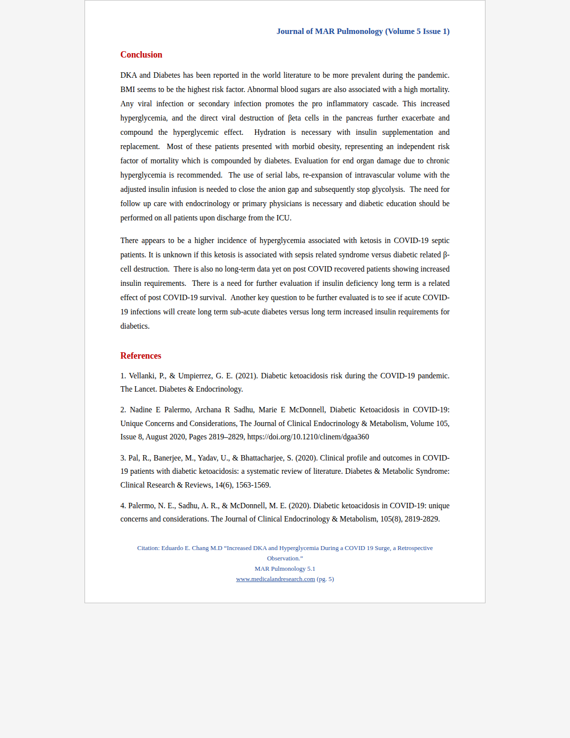Journal of MAR Pulmonology (Volume 5 Issue 1)
Conclusion
DKA and Diabetes has been reported in the world literature to be more prevalent during the pandemic. BMI seems to be the highest risk factor. Abnormal blood sugars are also associated with a high mortality. Any viral infection or secondary infection promotes the pro inflammatory cascade. This increased hyperglycemia, and the direct viral destruction of βeta cells in the pancreas further exacerbate and compound the hyperglycemic effect. Hydration is necessary with insulin supplementation and replacement. Most of these patients presented with morbid obesity, representing an independent risk factor of mortality which is compounded by diabetes. Evaluation for end organ damage due to chronic hyperglycemia is recommended. The use of serial labs, re-expansion of intravascular volume with the adjusted insulin infusion is needed to close the anion gap and subsequently stop glycolysis. The need for follow up care with endocrinology or primary physicians is necessary and diabetic education should be performed on all patients upon discharge from the ICU.
There appears to be a higher incidence of hyperglycemia associated with ketosis in COVID-19 septic patients. It is unknown if this ketosis is associated with sepsis related syndrome versus diabetic related β-cell destruction. There is also no long-term data yet on post COVID recovered patients showing increased insulin requirements. There is a need for further evaluation if insulin deficiency long term is a related effect of post COVID-19 survival. Another key question to be further evaluated is to see if acute COVID-19 infections will create long term sub-acute diabetes versus long term increased insulin requirements for diabetics.
References
1. Vellanki, P., & Umpierrez, G. E. (2021). Diabetic ketoacidosis risk during the COVID-19 pandemic. The Lancet. Diabetes & Endocrinology.
2. Nadine E Palermo, Archana R Sadhu, Marie E McDonnell, Diabetic Ketoacidosis in COVID-19: Unique Concerns and Considerations, The Journal of Clinical Endocrinology & Metabolism, Volume 105, Issue 8, August 2020, Pages 2819–2829, https://doi.org/10.1210/clinem/dgaa360
3. Pal, R., Banerjee, M., Yadav, U., & Bhattacharjee, S. (2020). Clinical profile and outcomes in COVID-19 patients with diabetic ketoacidosis: a systematic review of literature. Diabetes & Metabolic Syndrome: Clinical Research & Reviews, 14(6), 1563-1569.
4. Palermo, N. E., Sadhu, A. R., & McDonnell, M. E. (2020). Diabetic ketoacidosis in COVID-19: unique concerns and considerations. The Journal of Clinical Endocrinology & Metabolism, 105(8), 2819-2829.
Citation: Eduardo E. Chang M.D “Increased DKA and Hyperglycemia During a COVID 19 Surge, a Retrospective Observation.” MAR Pulmonology 5.1
www.medicalandresearch.com (pg. 5)